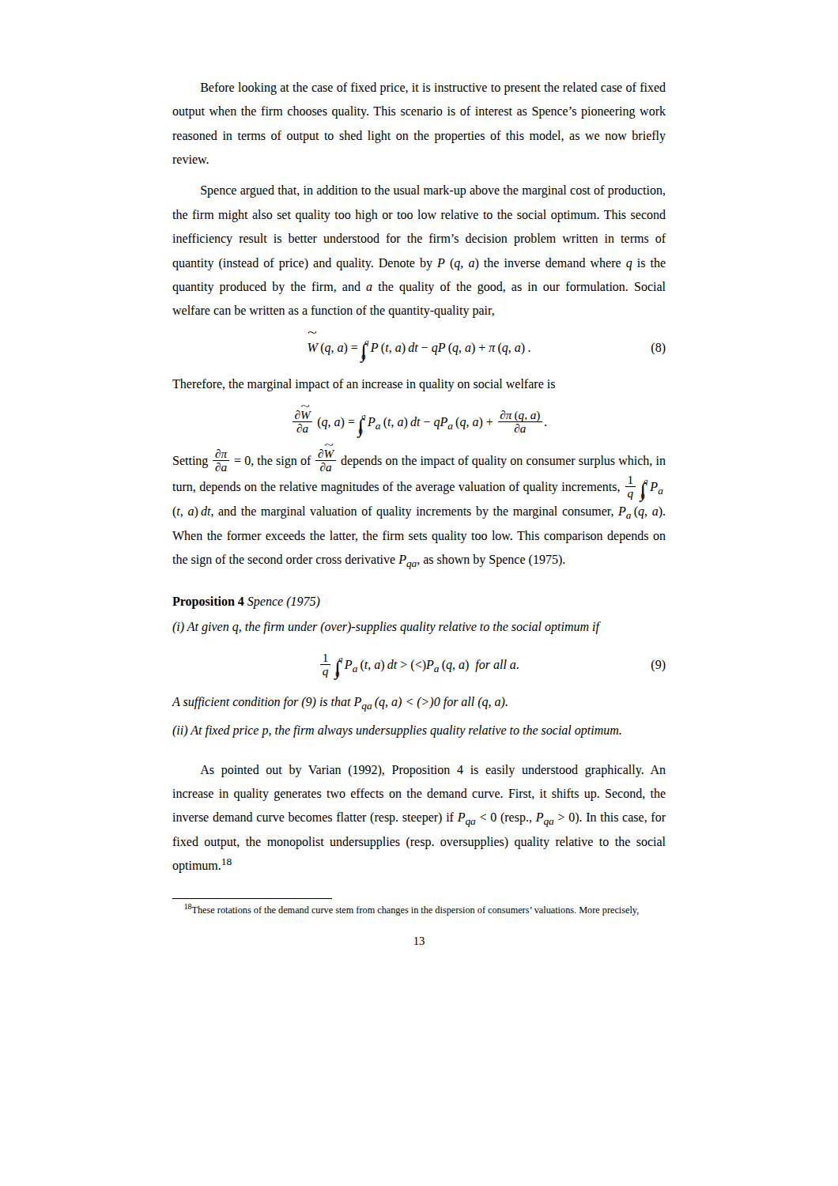Before looking at the case of fixed price, it is instructive to present the related case of fixed output when the firm chooses quality. This scenario is of interest as Spence’s pioneering work reasoned in terms of output to shed light on the properties of this model, as we now briefly review.
Spence argued that, in addition to the usual mark-up above the marginal cost of production, the firm might also set quality too high or too low relative to the social optimum. This second inefficiency result is better understood for the firm’s decision problem written in terms of quantity (instead of price) and quality. Denote by P (q, a) the inverse demand where q is the quantity produced by the firm, and a the quality of the good, as in our formulation. Social welfare can be written as a function of the quantity-quality pair,
W (q, a) = ∫q 0 P (t, a) dt − qP (q, a) + π (q, a) . (8)
Therefore, the marginal impact of an increase in quality on social welfare is
∂W∂a (q, a) = ∫q 0 Pa (t, a) dt − qPa (q, a) + ∂π (q, a)∂a.
Setting ∂π∂a = 0, the sign of ∂W∂a depends on the impact of quality on consumer surplus which, in turn, depends on the relative magnitudes of the average valuation of quality increments, 1 q ∫q 0 Pa (t, a) dt, and the marginal valuation of quality increments by the marginal consumer, Pa (q, a). When the former exceeds the latter, the firm sets quality too low. This comparison depends on the sign of the second order cross derivative Pqa, as shown by Spence (1975).
Proposition 4 Spence (1975)
(i) At given q, the firm under (over)-supplies quality relative to the social optimum if
1 q ∫q 0 Pa (t, a) dt > (<)Pa (q, a) for all a. (9)
A sufficient condition for (9) is that Pqa (q, a) < (>)0 for all (q, a).
(ii) At fixed price p, the firm always undersupplies quality relative to the social optimum.
As pointed out by Varian (1992), Proposition 4 is easily understood graphically. An increase in quality generates two effects on the demand curve. First, it shifts up. Second, the inverse demand curve becomes flatter (resp. steeper) if Pqa < 0 (resp., Pqa > 0). In this case, for fixed output, the monopolist undersupplies (resp. oversupplies) quality relative to the social optimum.18
18These rotations of the demand curve stem from changes in the dispersion of consumers’ valuations. More precisely,
13